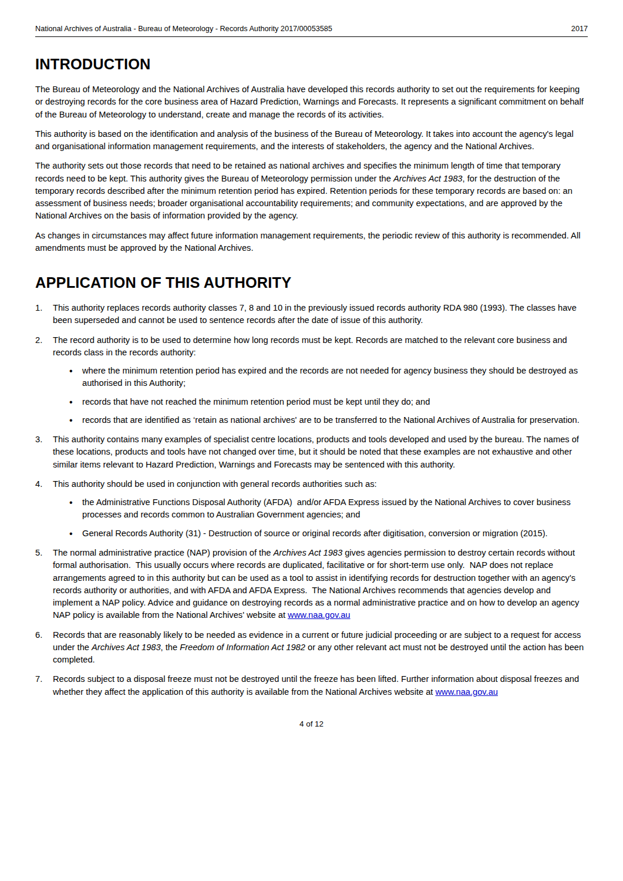National Archives of Australia - Bureau of Meteorology - Records Authority 2017/00053585
2017
INTRODUCTION
The Bureau of Meteorology and the National Archives of Australia have developed this records authority to set out the requirements for keeping or destroying records for the core business area of Hazard Prediction, Warnings and Forecasts. It represents a significant commitment on behalf of the Bureau of Meteorology to understand, create and manage the records of its activities.
This authority is based on the identification and analysis of the business of the Bureau of Meteorology. It takes into account the agency's legal and organisational information management requirements, and the interests of stakeholders, the agency and the National Archives.
The authority sets out those records that need to be retained as national archives and specifies the minimum length of time that temporary records need to be kept. This authority gives the Bureau of Meteorology permission under the Archives Act 1983, for the destruction of the temporary records described after the minimum retention period has expired. Retention periods for these temporary records are based on: an assessment of business needs; broader organisational accountability requirements; and community expectations, and are approved by the National Archives on the basis of information provided by the agency.
As changes in circumstances may affect future information management requirements, the periodic review of this authority is recommended. All amendments must be approved by the National Archives.
APPLICATION OF THIS AUTHORITY
This authority replaces records authority classes 7, 8 and 10 in the previously issued records authority RDA 980 (1993). The classes have been superseded and cannot be used to sentence records after the date of issue of this authority.
The record authority is to be used to determine how long records must be kept. Records are matched to the relevant core business and records class in the records authority:
where the minimum retention period has expired and the records are not needed for agency business they should be destroyed as authorised in this Authority;
records that have not reached the minimum retention period must be kept until they do; and
records that are identified as ‘retain as national archives' are to be transferred to the National Archives of Australia for preservation.
This authority contains many examples of specialist centre locations, products and tools developed and used by the bureau. The names of these locations, products and tools have not changed over time, but it should be noted that these examples are not exhaustive and other similar items relevant to Hazard Prediction, Warnings and Forecasts may be sentenced with this authority.
This authority should be used in conjunction with general records authorities such as:
the Administrative Functions Disposal Authority (AFDA) and/or AFDA Express issued by the National Archives to cover business processes and records common to Australian Government agencies; and
General Records Authority (31) - Destruction of source or original records after digitisation, conversion or migration (2015).
The normal administrative practice (NAP) provision of the Archives Act 1983 gives agencies permission to destroy certain records without formal authorisation. This usually occurs where records are duplicated, facilitative or for short-term use only. NAP does not replace arrangements agreed to in this authority but can be used as a tool to assist in identifying records for destruction together with an agency's records authority or authorities, and with AFDA and AFDA Express. The National Archives recommends that agencies develop and implement a NAP policy. Advice and guidance on destroying records as a normal administrative practice and on how to develop an agency NAP policy is available from the National Archives' website at www.naa.gov.au
Records that are reasonably likely to be needed as evidence in a current or future judicial proceeding or are subject to a request for access under the Archives Act 1983, the Freedom of Information Act 1982 or any other relevant act must not be destroyed until the action has been completed.
Records subject to a disposal freeze must not be destroyed until the freeze has been lifted. Further information about disposal freezes and whether they affect the application of this authority is available from the National Archives website at www.naa.gov.au
4 of 12